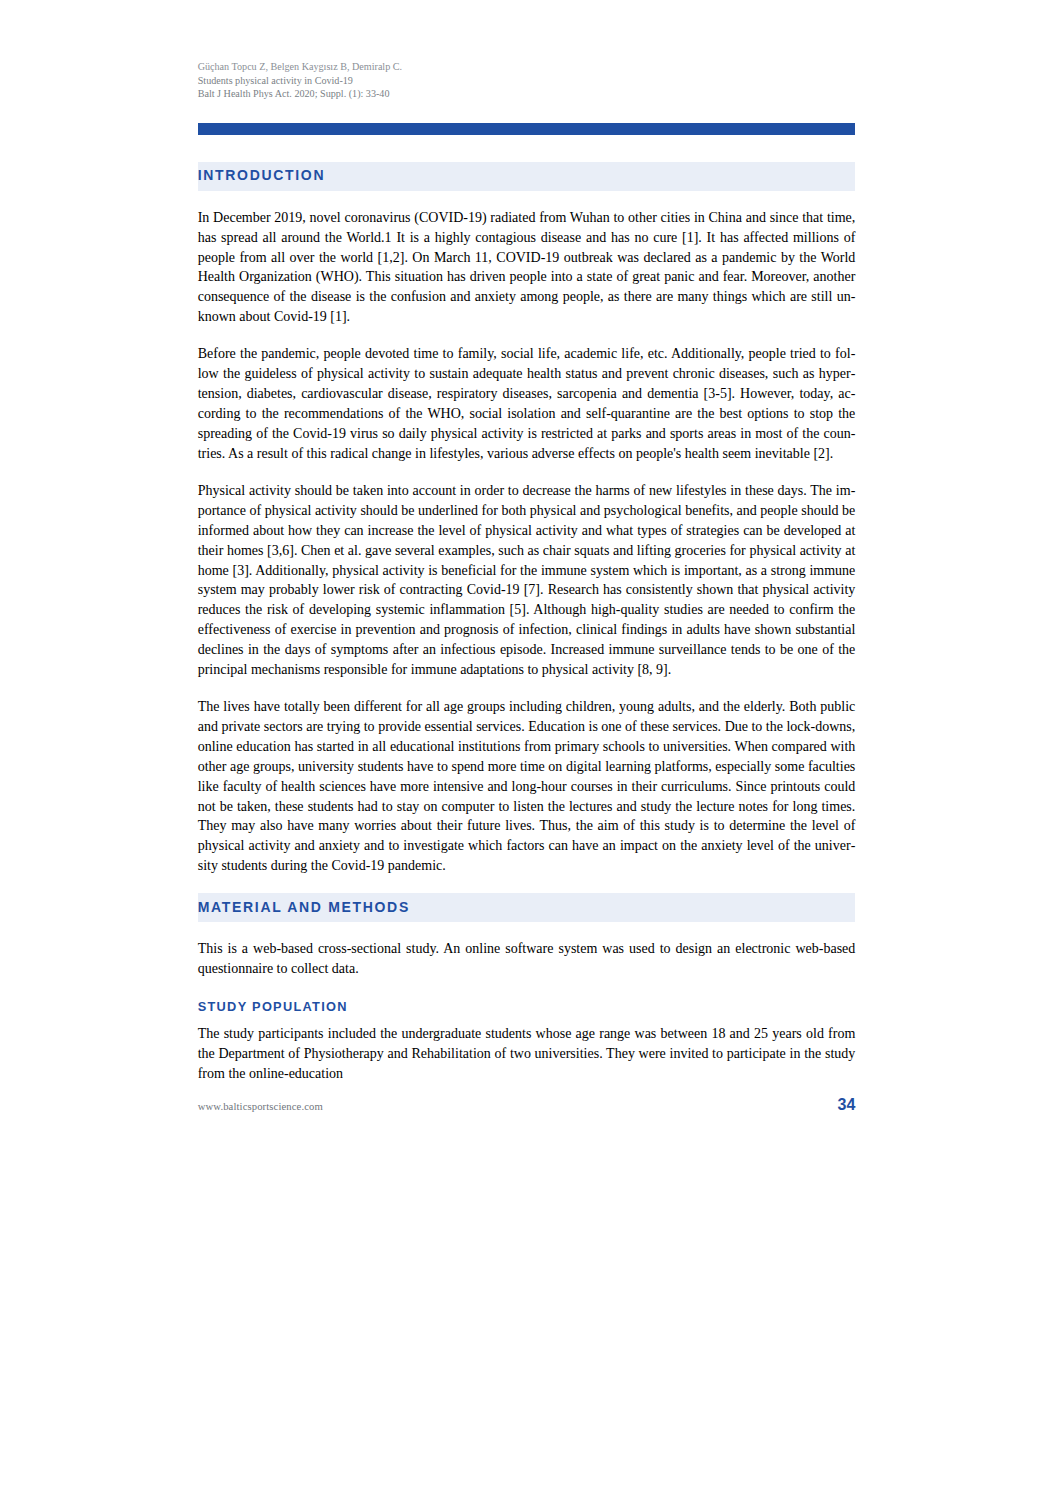Güçhan Topcu Z, Belgen Kaygısız B, Demiralp C.
Students physical activity in Covid-19
Balt J Health Phys Act. 2020; Suppl. (1): 33-40
Introduction
In December 2019, novel coronavirus (COVID-19) radiated from Wuhan to other cities in China and since that time, has spread all around the World.1 It is a highly contagious disease and has no cure [1]. It has affected millions of people from all over the world [1,2]. On March 11, COVID-19 outbreak was declared as a pandemic by the World Health Organization (WHO). This situation has driven people into a state of great panic and fear. Moreover, another consequence of the disease is the confusion and anxiety among people, as there are many things which are still unknown about Covid-19 [1].
Before the pandemic, people devoted time to family, social life, academic life, etc. Additionally, people tried to follow the guideless of physical activity to sustain adequate health status and prevent chronic diseases, such as hypertension, diabetes, cardiovascular disease, respiratory diseases, sarcopenia and dementia [3-5]. However, today, according to the recommendations of the WHO, social isolation and self-quarantine are the best options to stop the spreading of the Covid-19 virus so daily physical activity is restricted at parks and sports areas in most of the countries. As a result of this radical change in lifestyles, various adverse effects on people's health seem inevitable [2].
Physical activity should be taken into account in order to decrease the harms of new lifestyles in these days. The importance of physical activity should be underlined for both physical and psychological benefits, and people should be informed about how they can increase the level of physical activity and what types of strategies can be developed at their homes [3,6]. Chen et al. gave several examples, such as chair squats and lifting groceries for physical activity at home [3]. Additionally, physical activity is beneficial for the immune system which is important, as a strong immune system may probably lower risk of contracting Covid-19 [7]. Research has consistently shown that physical activity reduces the risk of developing systemic inflammation [5]. Although high-quality studies are needed to confirm the effectiveness of exercise in prevention and prognosis of infection, clinical findings in adults have shown substantial declines in the days of symptoms after an infectious episode. Increased immune surveillance tends to be one of the principal mechanisms responsible for immune adaptations to physical activity [8, 9].
The lives have totally been different for all age groups including children, young adults, and the elderly. Both public and private sectors are trying to provide essential services. Education is one of these services. Due to the lock-downs, online education has started in all educational institutions from primary schools to universities. When compared with other age groups, university students have to spend more time on digital learning platforms, especially some faculties like faculty of health sciences have more intensive and long-hour courses in their curriculums. Since printouts could not be taken, these students had to stay on computer to listen the lectures and study the lecture notes for long times. They may also have many worries about their future lives. Thus, the aim of this study is to determine the level of physical activity and anxiety and to investigate which factors can have an impact on the anxiety level of the university students during the Covid-19 pandemic.
Material and methods
This is a web-based cross-sectional study. An online software system was used to design an electronic web-based questionnaire to collect data.
Study population
The study participants included the undergraduate students whose age range was between 18 and 25 years old from the Department of Physiotherapy and Rehabilitation of two universities. They were invited to participate in the study from the online-education
www.balticsportscience.com 34